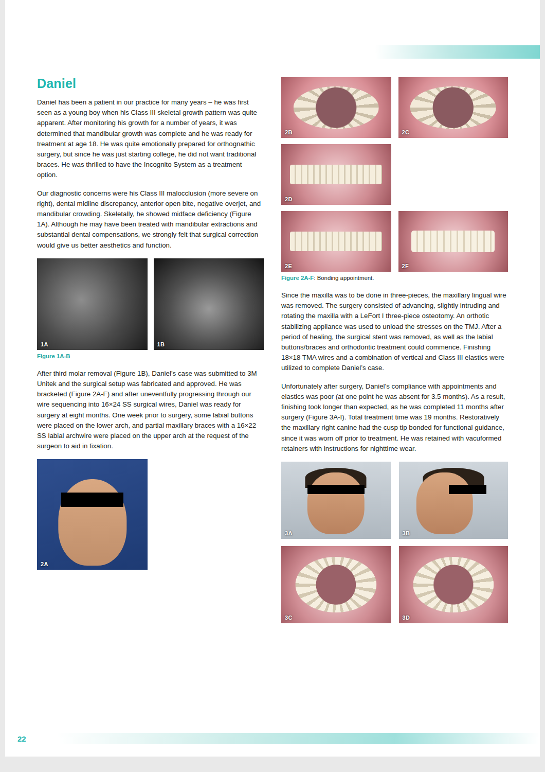Daniel
Daniel has been a patient in our practice for many years – he was first seen as a young boy when his Class III skeletal growth pattern was quite apparent. After monitoring his growth for a number of years, it was determined that mandibular growth was complete and he was ready for treatment at age 18. He was quite emotionally prepared for orthognathic surgery, but since he was just starting college, he did not want traditional braces. He was thrilled to have the Incognito System as a treatment option.
Our diagnostic concerns were his Class III malocclusion (more severe on right), dental midline discrepancy, anterior open bite, negative overjet, and mandibular crowding. Skeletally, he showed midface deficiency (Figure 1A). Although he may have been treated with mandibular extractions and substantial dental compensations, we strongly felt that surgical correction would give us better aesthetics and function.
1A
1B
Figure 1A-B
After third molar removal (Figure 1B), Daniel’s case was submitted to 3M Unitek and the surgical setup was fabricated and approved. He was bracketed (Figure 2A-F) and after uneventfully progressing through our wire sequencing into 16×24 SS surgical wires, Daniel was ready for surgery at eight months. One week prior to surgery, some labial buttons were placed on the lower arch, and partial maxillary braces with a 16×22 SS labial archwire were placed on the upper arch at the request of the surgeon to aid in fixation.
2A
2B
2C
2D
2F
2E
Figure 2A-F: Bonding appointment.
Since the maxilla was to be done in three-pieces, the maxillary lingual wire was removed. The surgery consisted of advancing, slightly intruding and rotating the maxilla with a LeFort I three-piece osteotomy. An orthotic stabilizing appliance was used to unload the stresses on the TMJ. After a period of healing, the surgical stent was removed, as well as the labial buttons/braces and orthodontic treatment could commence. Finishing 18×18 TMA wires and a combination of vertical and Class III elastics were utilized to complete Daniel’s case.
Unfortunately after surgery, Daniel’s compliance with appointments and elastics was poor (at one point he was absent for 3.5 months). As a result, finishing took longer than expected, as he was completed 11 months after surgery (Figure 3A-I). Total treatment time was 19 months. Restoratively the maxillary right canine had the cusp tip bonded for functional guidance, since it was worn off prior to treatment. He was retained with vacuformed retainers with instructions for nighttime wear.
3A
3B
3C
3D
22